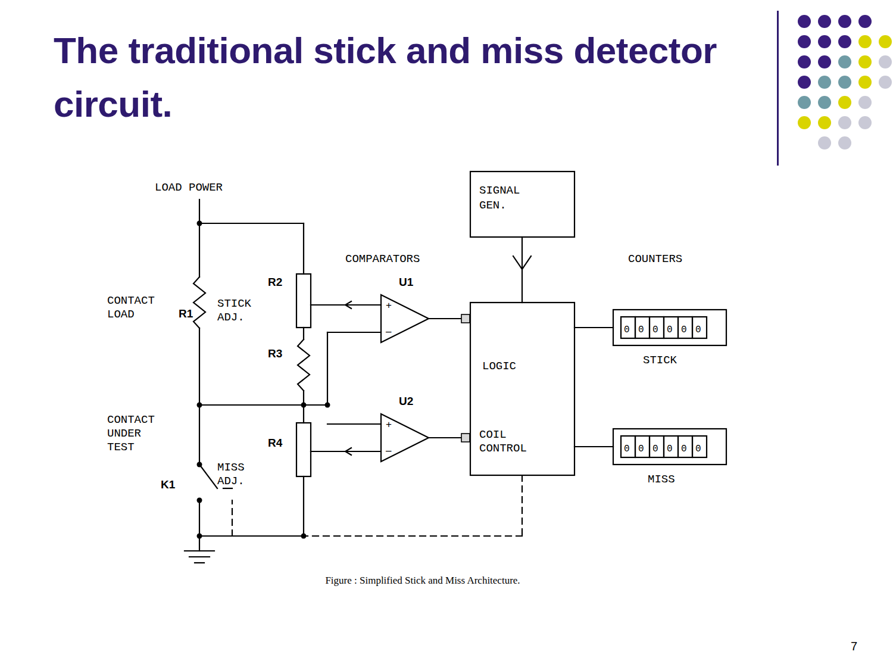The traditional stick and miss detector circuit.
SIGNAL GEN. LOGIC COIL CONTROL COUNTERS 0 0 0 0 0 0 STICK 0 0 0 0 0 0 MISS COMPARATORS U1 + – U2 + – LOAD POWER CONTACT LOAD R1 R2 STICK ADJ. R3 R4 MISS ADJ. CONTACT UNDER TEST K1
Figure : Simplified Stick and Miss Architecture.
7